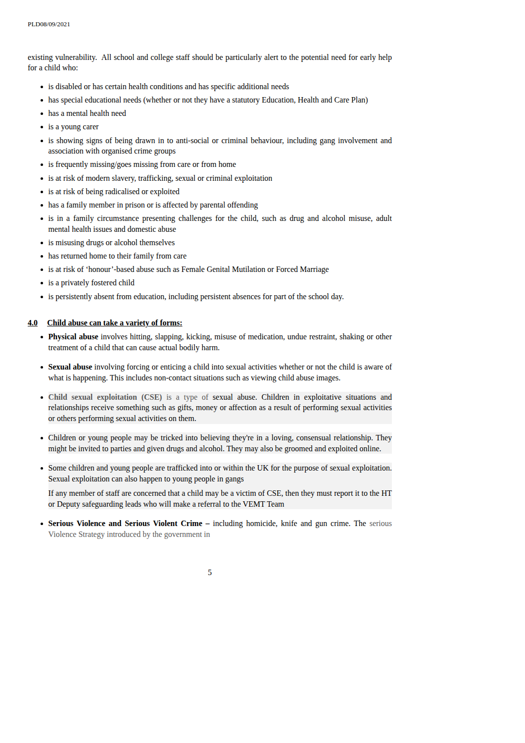PLD08/09/2021
existing vulnerability. All school and college staff should be particularly alert to the potential need for early help for a child who:
is disabled or has certain health conditions and has specific additional needs
has special educational needs (whether or not they have a statutory Education, Health and Care Plan)
has a mental health need
is a young carer
is showing signs of being drawn in to anti-social or criminal behaviour, including gang involvement and association with organised crime groups
is frequently missing/goes missing from care or from home
is at risk of modern slavery, trafficking, sexual or criminal exploitation
is at risk of being radicalised or exploited
has a family member in prison or is affected by parental offending
is in a family circumstance presenting challenges for the child, such as drug and alcohol misuse, adult mental health issues and domestic abuse
is misusing drugs or alcohol themselves
has returned home to their family from care
is at risk of ‘honour’-based abuse such as Female Genital Mutilation or Forced Marriage
is a privately fostered child
is persistently absent from education, including persistent absences for part of the school day.
4.0 Child abuse can take a variety of forms:
Physical abuse involves hitting, slapping, kicking, misuse of medication, undue restraint, shaking or other treatment of a child that can cause actual bodily harm.
Sexual abuse involving forcing or enticing a child into sexual activities whether or not the child is aware of what is happening. This includes non-contact situations such as viewing child abuse images.
Child sexual exploitation (CSE) is a type of sexual abuse. Children in exploitative situations and relationships receive something such as gifts, money or affection as a result of performing sexual activities or others performing sexual activities on them.
Children or young people may be tricked into believing they're in a loving, consensual relationship. They might be invited to parties and given drugs and alcohol. They may also be groomed and exploited online.
Some children and young people are trafficked into or within the UK for the purpose of sexual exploitation. Sexual exploitation can also happen to young people in gangs
If any member of staff are concerned that a child may be a victim of CSE, then they must report it to the HT or Deputy safeguarding leads who will make a referral to the VEMT Team
Serious Violence and Serious Violent Crime – including homicide, knife and gun crime. The serious Violence Strategy introduced by the government in
5